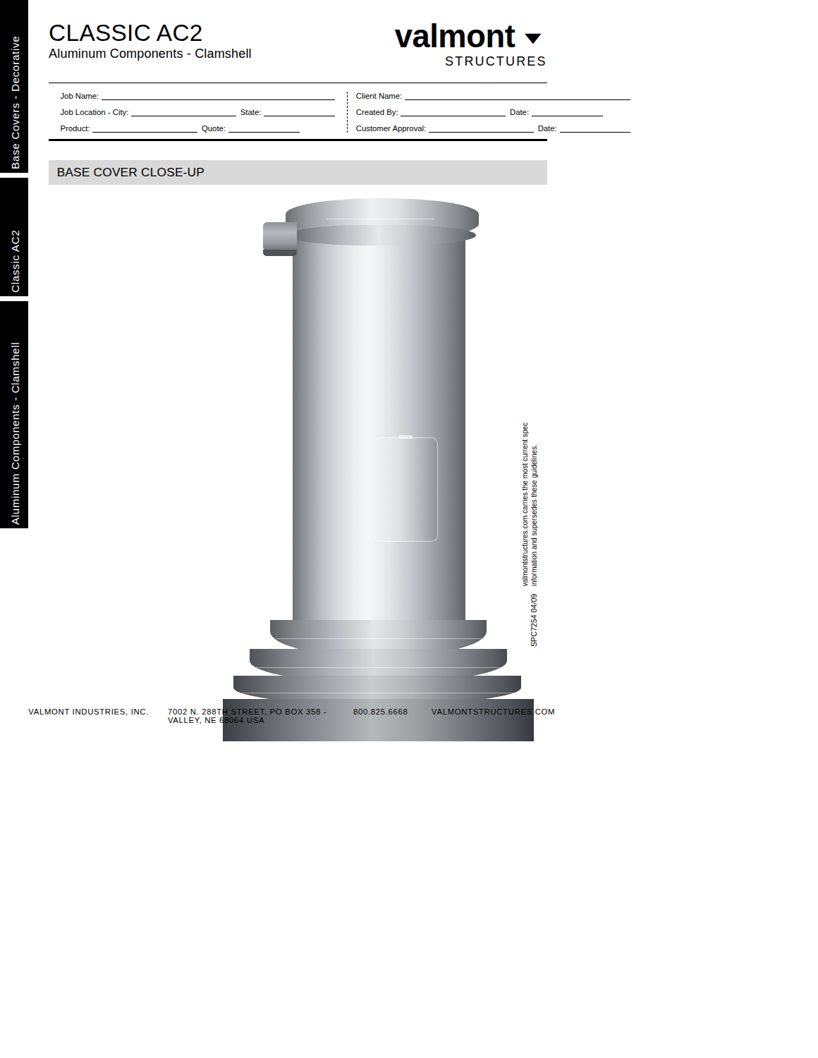Base Covers - Decorative
Classic AC2
Aluminum Components - Clamshell
CLASSIC AC2
Aluminum Components - Clamshell
valmont▼
STRUCTURES
Job Name:
Job Location - City: State:
Product: Quote:
Client Name:
Created By: Date:
Customer Approval: Date:
BASE COVER CLOSE-UP
SPC7254 04/09 valmontstructures.com carries the most current spec information and supersedes these guidelines.
VALMONT INDUSTRIES, INC. 7002 N. 288TH STREET, PO BOX 358 - VALLEY, NE 68064 USA 800.825.6668 VALMONTSTRUCTURES.COM